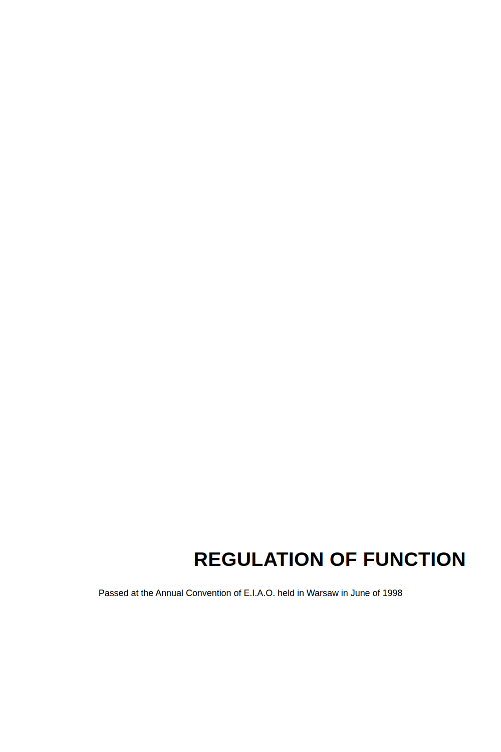REGULATION OF FUNCTION
Passed at the Annual Convention of E.I.A.O. held in Warsaw in June of 1998